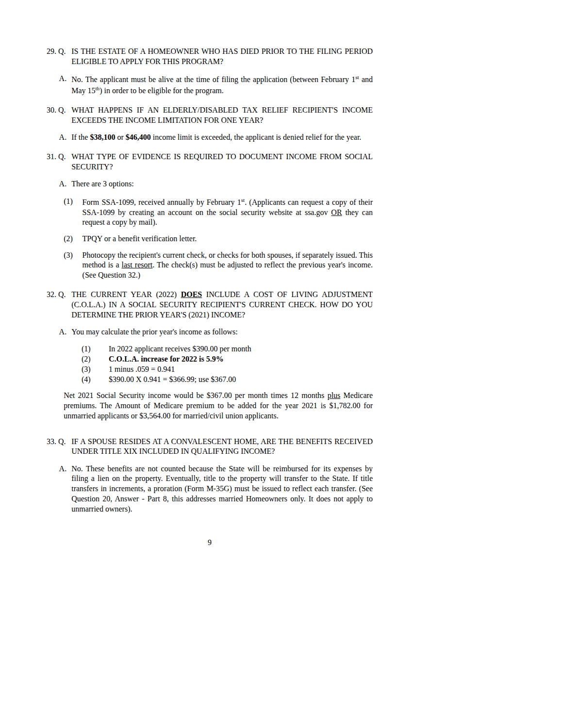29. Q.
IS THE ESTATE OF A HOMEOWNER WHO HAS DIED PRIOR TO THE FILING PERIOD ELIGIBLE TO APPLY FOR THIS PROGRAM?
A.
No. The applicant must be alive at the time of filing the application (between February 1st and May 15th) in order to be eligible for the program.
30. Q.
WHAT HAPPENS IF AN ELDERLY/DISABLED TAX RELIEF RECIPIENT'S INCOME EXCEEDS THE INCOME LIMITATION FOR ONE YEAR?
A.
If the $38,100 or $46,400 income limit is exceeded, the applicant is denied relief for the year.
31. Q.
WHAT TYPE OF EVIDENCE IS REQUIRED TO DOCUMENT INCOME FROM SOCIAL SECURITY?
A.
There are 3 options:
(1)
Form SSA-1099, received annually by February 1st. (Applicants can request a copy of their SSA-1099 by creating an account on the social security website at ssa.gov OR they can request a copy by mail).
(2)
TPQY or a benefit verification letter.
(3)
Photocopy the recipient's current check, or checks for both spouses, if separately issued. This method is a last resort. The check(s) must be adjusted to reflect the previous year's income. (See Question 32.)
32. Q.
THE CURRENT YEAR (2022) DOES INCLUDE A COST OF LIVING ADJUSTMENT (C.O.L.A.) IN A SOCIAL SECURITY RECIPIENT'S CURRENT CHECK. HOW DO YOU DETERMINE THE PRIOR YEAR'S (2021) INCOME?
A.
You may calculate the prior year's income as follows:
(1)
In 2022 applicant receives $390.00 per month
(2)
C.O.L.A. increase for 2022 is 5.9%
(3)
1 minus .059 = 0.941
(4)
$390.00 X 0.941 = $366.99; use $367.00
Net 2021 Social Security income would be $367.00 per month times 12 months plus Medicare premiums. The Amount of Medicare premium to be added for the year 2021 is $1,782.00 for unmarried applicants or $3,564.00 for married/civil union applicants.
33. Q.
IF A SPOUSE RESIDES AT A CONVALESCENT HOME, ARE THE BENEFITS RECEIVED UNDER TITLE XIX INCLUDED IN QUALIFYING INCOME?
A.
No. These benefits are not counted because the State will be reimbursed for its expenses by filing a lien on the property. Eventually, title to the property will transfer to the State. If title transfers in increments, a proration (Form M-35G) must be issued to reflect each transfer. (See Question 20, Answer - Part 8, this addresses married Homeowners only. It does not apply to unmarried owners).
9